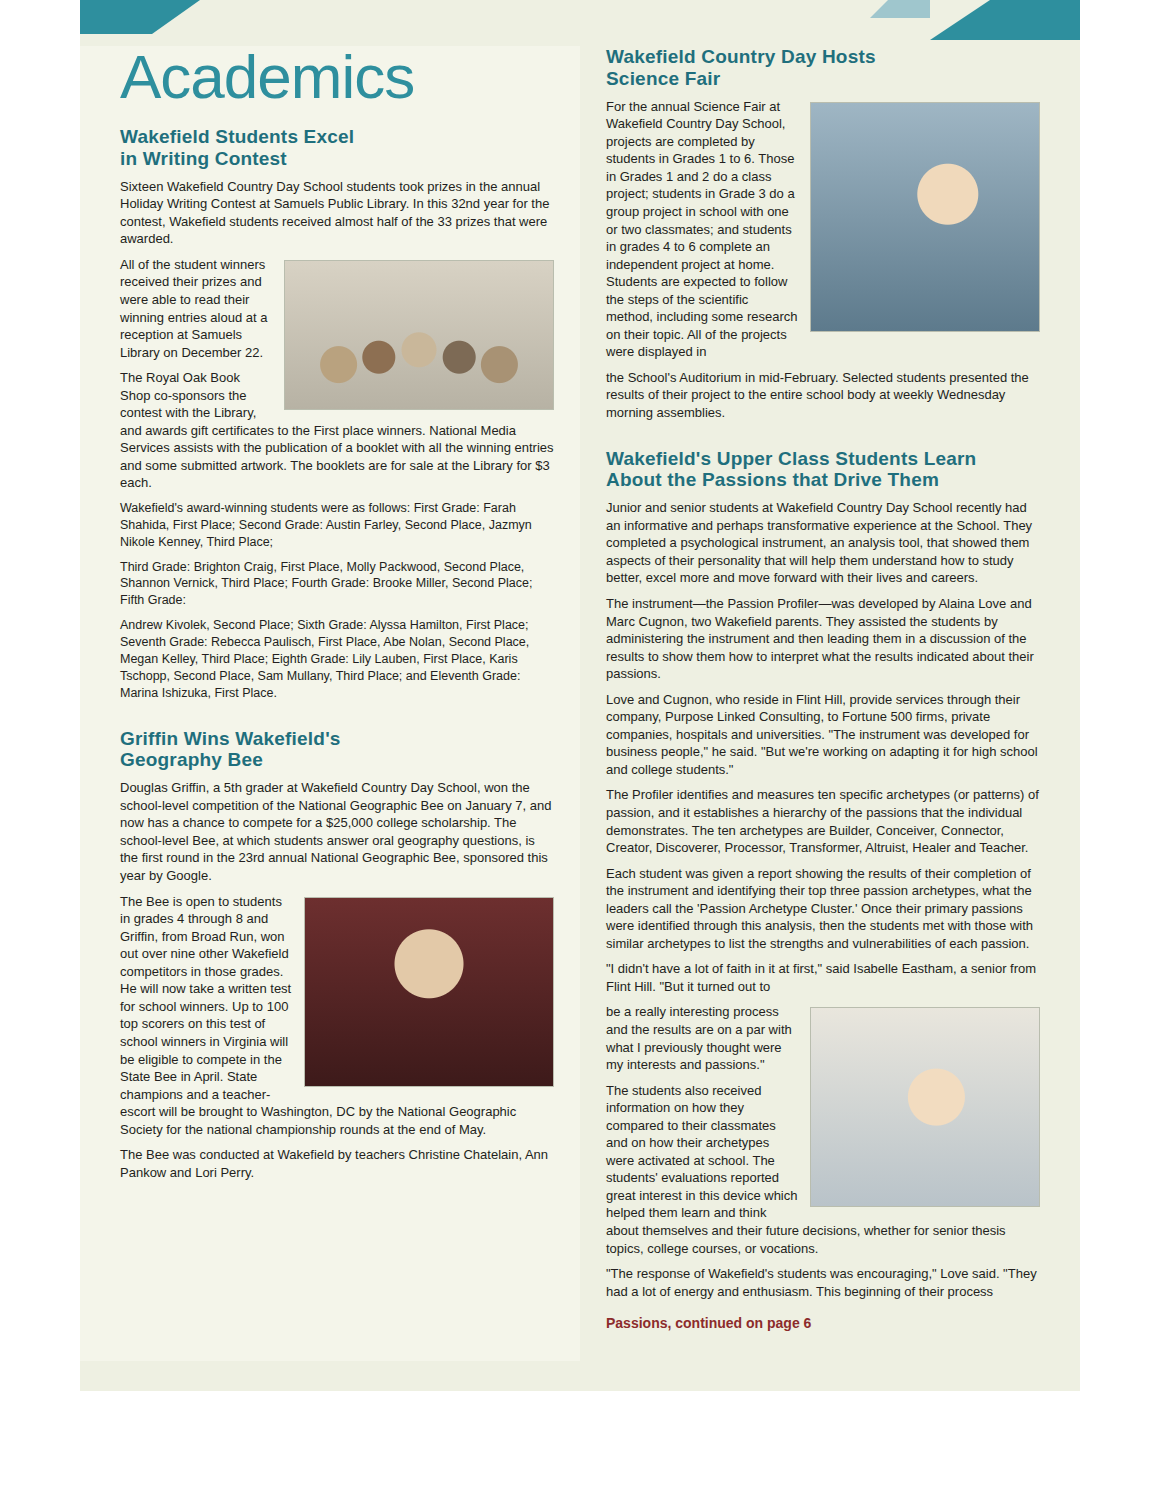Academics
Wakefield Students Excel
in Writing Contest
Sixteen Wakefield Country Day School students took prizes in the annual Holiday Writing Contest at Samuels Public Library. In this 32nd year for the contest, Wakefield students received almost half of the 33 prizes that were awarded.
All of the student winners received their prizes and were able to read their winning entries aloud at a reception at Samuels Library on December 22.
The Royal Oak Book Shop co-sponsors the contest with the Library, and awards gift certificates to the First place winners. National Media Services assists with the publication of a booklet with all the winning entries and some submitted artwork. The booklets are for sale at the Library for $3 each.
Wakefield's award-winning students were as follows: First Grade: Farah Shahida, First Place; Second Grade: Austin Farley, Second Place, Jazmyn Nikole Kenney, Third Place;
Third Grade: Brighton Craig, First Place, Molly Packwood, Second Place, Shannon Vernick, Third Place; Fourth Grade: Brooke Miller, Second Place; Fifth Grade:
Andrew Kivolek, Second Place; Sixth Grade: Alyssa Hamilton, First Place; Seventh Grade: Rebecca Paulisch, First Place, Abe Nolan, Second Place, Megan Kelley, Third Place; Eighth Grade: Lily Lauben, First Place, Karis Tschopp, Second Place, Sam Mullany, Third Place; and Eleventh Grade: Marina Ishizuka, First Place.
Griffin Wins Wakefield's
Geography Bee
Douglas Griffin, a 5th grader at Wakefield Country Day School, won the school-level competition of the National Geographic Bee on January 7, and now has a chance to compete for a $25,000 college scholarship. The school-level Bee, at which students answer oral geography questions, is the first round in the 23rd annual National Geographic Bee, sponsored this year by Google.
The Bee is open to students in grades 4 through 8 and Griffin, from Broad Run, won out over nine other Wakefield competitors in those grades. He will now take a written test for school winners. Up to 100 top scorers on this test of school winners in Virginia will be eligible to compete in the State Bee in April. State champions and a teacher-escort will be brought to Washington, DC by the National Geographic Society for the national championship rounds at the end of May.
The Bee was conducted at Wakefield by teachers Christine Chatelain, Ann Pankow and Lori Perry.
Wakefield Country Day Hosts
Science Fair
For the annual Science Fair at Wakefield Country Day School, projects are completed by students in Grades 1 to 6. Those in Grades 1 and 2 do a class project; students in Grade 3 do a group project in school with one or two classmates; and students in grades 4 to 6 complete an independent project at home. Students are expected to follow the steps of the scientific method, including some research on their topic. All of the projects were displayed in
the School's Auditorium in mid-February. Selected students presented the results of their project to the entire school body at weekly Wednesday morning assemblies.
Wakefield's Upper Class Students Learn
About the Passions that Drive Them
Junior and senior students at Wakefield Country Day School recently had an informative and perhaps transformative experience at the School. They completed a psychological instrument, an analysis tool, that showed them aspects of their personality that will help them understand how to study better, excel more and move forward with their lives and careers.
The instrument—the Passion Profiler—was developed by Alaina Love and Marc Cugnon, two Wakefield parents. They assisted the students by administering the instrument and then leading them in a discussion of the results to show them how to interpret what the results indicated about their passions.
Love and Cugnon, who reside in Flint Hill, provide services through their company, Purpose Linked Consulting, to Fortune 500 firms, private companies, hospitals and universities. "The instrument was developed for business people," he said. "But we're working on adapting it for high school and college students."
The Profiler identifies and measures ten specific archetypes (or patterns) of passion, and it establishes a hierarchy of the passions that the individual demonstrates. The ten archetypes are Builder, Conceiver, Connector, Creator, Discoverer, Processor, Transformer, Altruist, Healer and Teacher.
Each student was given a report showing the results of their completion of the instrument and identifying their top three passion archetypes, what the leaders call the 'Passion Archetype Cluster.' Once their primary passions were identified through this analysis, then the students met with those with similar archetypes to list the strengths and vulnerabilities of each passion.
"I didn't have a lot of faith in it at first," said Isabelle Eastham, a senior from Flint Hill. "But it turned out to
be a really interesting process and the results are on a par with what I previously thought were my interests and passions."
The students also received information on how they compared to their classmates and on how their archetypes were activated at school. The students' evaluations reported great interest in this device which helped them learn and think about themselves and their future decisions, whether for senior thesis topics, college courses, or vocations.
"The response of Wakefield's students was encouraging," Love said. "They had a lot of energy and enthusiasm. This beginning of their process
Passions, continued on page 6